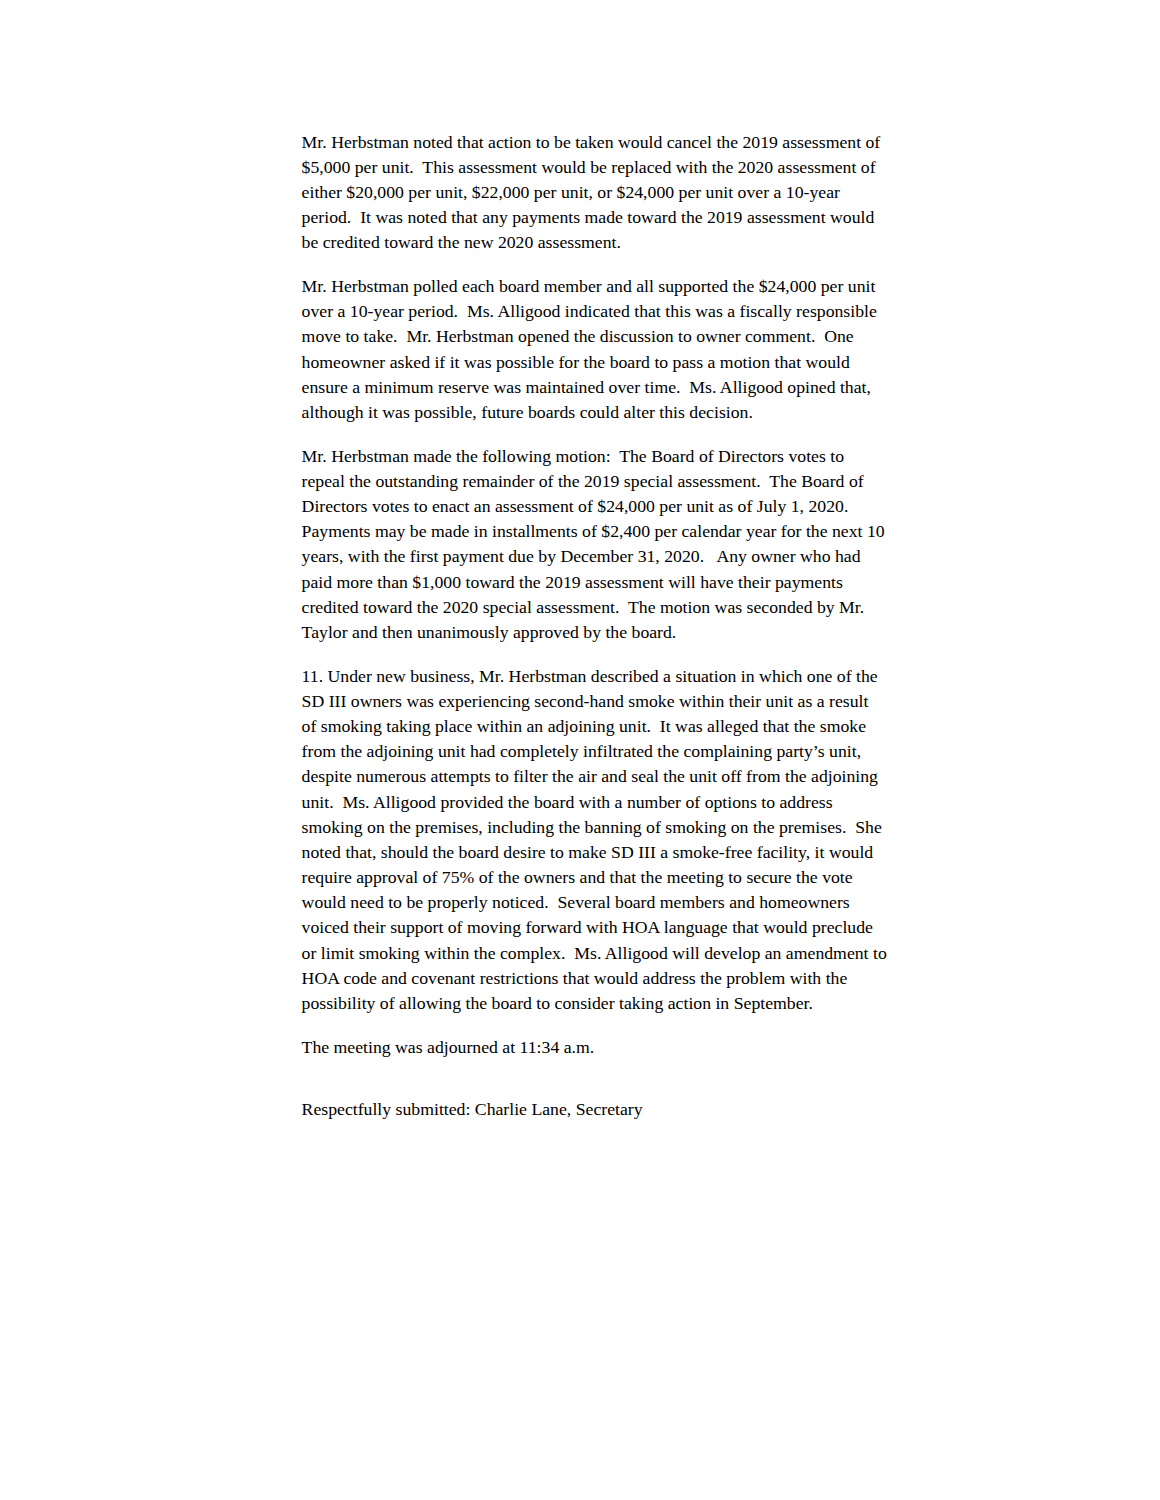Mr. Herbstman noted that action to be taken would cancel the 2019 assessment of $5,000 per unit. This assessment would be replaced with the 2020 assessment of either $20,000 per unit, $22,000 per unit, or $24,000 per unit over a 10-year period. It was noted that any payments made toward the 2019 assessment would be credited toward the new 2020 assessment.
Mr. Herbstman polled each board member and all supported the $24,000 per unit over a 10-year period. Ms. Alligood indicated that this was a fiscally responsible move to take. Mr. Herbstman opened the discussion to owner comment. One homeowner asked if it was possible for the board to pass a motion that would ensure a minimum reserve was maintained over time. Ms. Alligood opined that, although it was possible, future boards could alter this decision.
Mr. Herbstman made the following motion: The Board of Directors votes to repeal the outstanding remainder of the 2019 special assessment. The Board of Directors votes to enact an assessment of $24,000 per unit as of July 1, 2020. Payments may be made in installments of $2,400 per calendar year for the next 10 years, with the first payment due by December 31, 2020. Any owner who had paid more than $1,000 toward the 2019 assessment will have their payments credited toward the 2020 special assessment. The motion was seconded by Mr. Taylor and then unanimously approved by the board.
11. Under new business, Mr. Herbstman described a situation in which one of the SD III owners was experiencing second-hand smoke within their unit as a result of smoking taking place within an adjoining unit. It was alleged that the smoke from the adjoining unit had completely infiltrated the complaining party’s unit, despite numerous attempts to filter the air and seal the unit off from the adjoining unit. Ms. Alligood provided the board with a number of options to address smoking on the premises, including the banning of smoking on the premises. She noted that, should the board desire to make SD III a smoke-free facility, it would require approval of 75% of the owners and that the meeting to secure the vote would need to be properly noticed. Several board members and homeowners voiced their support of moving forward with HOA language that would preclude or limit smoking within the complex. Ms. Alligood will develop an amendment to HOA code and covenant restrictions that would address the problem with the possibility of allowing the board to consider taking action in September.
The meeting was adjourned at 11:34 a.m.
Respectfully submitted: Charlie Lane, Secretary